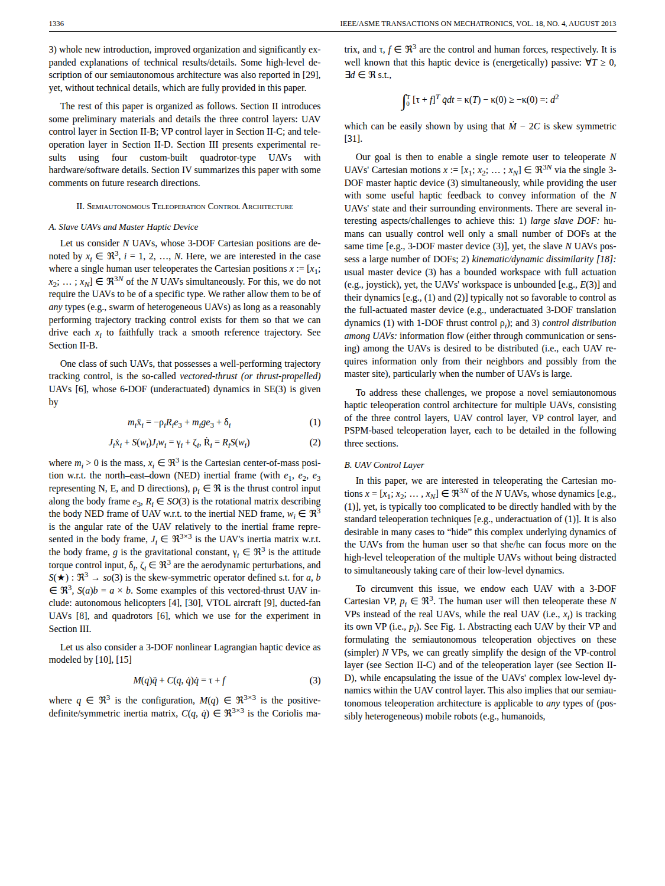1336 IEEE/ASME TRANSACTIONS ON MECHATRONICS, VOL. 18, NO. 4, AUGUST 2013
3) whole new introduction, improved organization and significantly expanded explanations of technical results/details. Some high-level description of our semiautonomous architecture was also reported in [29], yet, without technical details, which are fully provided in this paper.
The rest of this paper is organized as follows. Section II introduces some preliminary materials and details the three control layers: UAV control layer in Section II-B; VP control layer in Section II-C; and teleoperation layer in Section II-D. Section III presents experimental results using four custom-built quadrotor-type UAVs with hardware/software details. Section IV summarizes this paper with some comments on future research directions.
II. Semiautonomous Teleoperation Control Architecture
A. Slave UAVs and Master Haptic Device
Let us consider N UAVs, whose 3-DOF Cartesian positions are denoted by xi ∈ ℜ3, i = 1, 2, …, N. Here, we are interested in the case where a single human user teleoperates the Cartesian positions x := [x1; x2; … ; xN] ∈ ℜ3N of the N UAVs simultaneously. For this, we do not require the UAVs to be of a specific type. We rather allow them to be of any types (e.g., swarm of heterogeneous UAVs) as long as a reasonably performing trajectory tracking control exists for them so that we can drive each xi to faithfully track a smooth reference trajectory. See Section II-B.
One class of such UAVs, that possesses a well-performing trajectory tracking control, is the so-called vectored-thrust (or thrust-propelled) UAVs [6], whose 6-DOF (underactuated) dynamics in SE(3) is given by
(1) miẍi = −ρiRie3 + mige3 + δi
(2) Jiẋi + S(wi)Jiwi = γi + ζi, Ṙi = RiS(wi)
where mi > 0 is the mass, xi ∈ ℜ3 is the Cartesian center-of-mass position w.r.t. the north–east–down (NED) inertial frame (with e1, e2, e3 representing N, E, and D directions), ρi ∈ ℜ is the thrust control input along the body frame e3, Ri ∈ SO(3) is the rotational matrix describing the body NED frame of UAV w.r.t. to the inertial NED frame, wi ∈ ℜ3 is the angular rate of the UAV relatively to the inertial frame represented in the body frame, Ji ∈ ℜ3×3 is the UAV's inertia matrix w.r.t. the body frame, g is the gravitational constant, γi ∈ ℜ3 is the attitude torque control input, δi, ζi ∈ ℜ3 are the aerodynamic perturbations, and S(★) : ℜ3 → so(3) is the skew-symmetric operator defined s.t. for a, b ∈ ℜ3, S(a)b = a × b. Some examples of this vectored-thrust UAV include: autonomous helicopters [4], [30], VTOL aircraft [9], ducted-fan UAVs [8], and quadrotors [6], which we use for the experiment in Section III.
Let us also consider a 3-DOF nonlinear Lagrangian haptic device as modeled by [10], [15]
(3) M(q)q̈ + C(q, q̇)q̇ = τ + f
where q ∈ ℜ3 is the configuration, M(q) ∈ ℜ3×3 is the positive-definite/symmetric inertia matrix, C(q, q̇) ∈ ℜ3×3 is the Coriolis matrix, and τ, f ∈ ℜ3 are the control and human forces, respectively. It is well known that this haptic device is (energetically) passive: ∀T ≥ 0, ∃d ∈ ℜ s.t.,
∫T 0 [τ + f]T q̇dt = κ(T) − κ(0) ≥ −κ(0) =: d2
which can be easily shown by using that Ṁ − 2C is skew symmetric [31].
Our goal is then to enable a single remote user to teleoperate N UAVs' Cartesian motions x := [x1; x2; … ; xN] ∈ ℜ3N via the single 3-DOF master haptic device (3) simultaneously, while providing the user with some useful haptic feedback to convey information of the N UAVs' state and their surrounding environments. There are several interesting aspects/challenges to achieve this: 1) large slave DOF: humans can usually control well only a small number of DOFs at the same time [e.g., 3-DOF master device (3)], yet, the slave N UAVs possess a large number of DOFs; 2) kinematic/dynamic dissimilarity [18]: usual master device (3) has a bounded workspace with full actuation (e.g., joystick), yet, the UAVs' workspace is unbounded [e.g., E(3)] and their dynamics [e.g., (1) and (2)] typically not so favorable to control as the full-actuated master device (e.g., underactuated 3-DOF translation dynamics (1) with 1-DOF thrust control ρi); and 3) control distribution among UAVs: information flow (either through communication or sensing) among the UAVs is desired to be distributed (i.e., each UAV requires information only from their neighbors and possibly from the master site), particularly when the number of UAVs is large.
To address these challenges, we propose a novel semiautonomous haptic teleoperation control architecture for multiple UAVs, consisting of the three control layers, UAV control layer, VP control layer, and PSPM-based teleoperation layer, each to be detailed in the following three sections.
B. UAV Control Layer
In this paper, we are interested in teleoperating the Cartesian motions x = [x1; x2; … , xN] ∈ ℜ3N of the N UAVs, whose dynamics [e.g., (1)], yet, is typically too complicated to be directly handled with by the standard teleoperation techniques [e.g., underactuation of (1)]. It is also desirable in many cases to “hide” this complex underlying dynamics of the UAVs from the human user so that she/he can focus more on the high-level teleoperation of the multiple UAVs without being distracted to simultaneously taking care of their low-level dynamics.
To circumvent this issue, we endow each UAV with a 3-DOF Cartesian VP, pi ∈ ℜ3. The human user will then teleoperate these N VPs instead of the real UAVs, while the real UAV (i.e., xi) is tracking its own VP (i.e., pi). See Fig. 1. Abstracting each UAV by their VP and formulating the semiautonomous teleoperation objectives on these (simpler) N VPs, we can greatly simplify the design of the VP-control layer (see Section II-C) and of the teleoperation layer (see Section II-D), while encapsulating the issue of the UAVs' complex low-level dynamics within the UAV control layer. This also implies that our semiautonomous teleoperation architecture is applicable to any types of (possibly heterogeneous) mobile robots (e.g., humanoids,